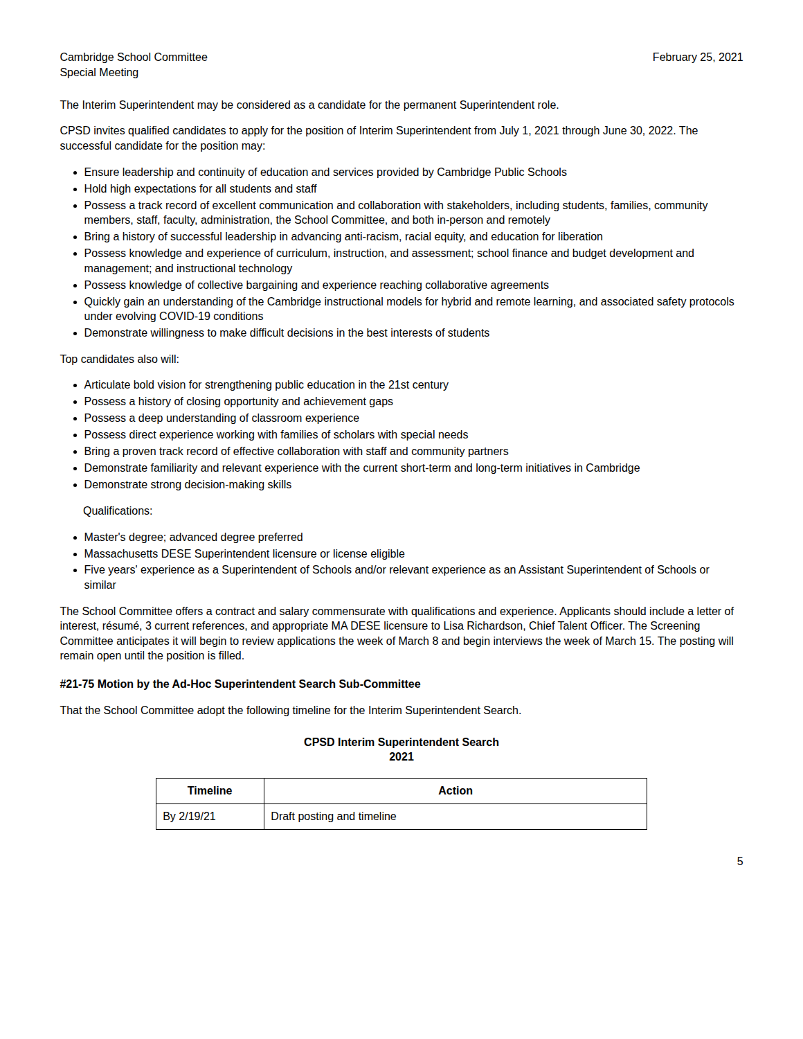Cambridge School Committee
Special Meeting
February 25, 2021
The Interim Superintendent may be considered as a candidate for the permanent Superintendent role.
CPSD invites qualified candidates to apply for the position of Interim Superintendent from July 1, 2021 through June 30, 2022. The successful candidate for the position may:
Ensure leadership and continuity of education and services provided by Cambridge Public Schools
Hold high expectations for all students and staff
Possess a track record of excellent communication and collaboration with stakeholders, including students, families, community members, staff, faculty, administration, the School Committee, and both in-person and remotely
Bring a history of successful leadership in advancing anti-racism, racial equity, and education for liberation
Possess knowledge and experience of curriculum, instruction, and assessment; school finance and budget development and management; and instructional technology
Possess knowledge of collective bargaining and experience reaching collaborative agreements
Quickly gain an understanding of the Cambridge instructional models for hybrid and remote learning, and associated safety protocols under evolving COVID-19 conditions
Demonstrate willingness to make difficult decisions in the best interests of students
Top candidates also will:
Articulate bold vision for strengthening public education in the 21st century
Possess a history of closing opportunity and achievement gaps
Possess a deep understanding of classroom experience
Possess direct experience working with families of scholars with special needs
Bring a proven track record of effective collaboration with staff and community partners
Demonstrate familiarity and relevant experience with the current short-term and long-term initiatives in Cambridge
Demonstrate strong decision-making skills
Qualifications:
Master's degree; advanced degree preferred
Massachusetts DESE Superintendent licensure or license eligible
Five years' experience as a Superintendent of Schools and/or relevant experience as an Assistant Superintendent of Schools or similar
The School Committee offers a contract and salary commensurate with qualifications and experience. Applicants should include a letter of interest, résumé, 3 current references, and appropriate MA DESE licensure to Lisa Richardson, Chief Talent Officer. The Screening Committee anticipates it will begin to review applications the week of March 8 and begin interviews the week of March 15. The posting will remain open until the position is filled.
#21-75 Motion by the Ad-Hoc Superintendent Search Sub-Committee
That the School Committee adopt the following timeline for the Interim Superintendent Search.
CPSD Interim Superintendent Search
2021
| Timeline | Action |
| --- | --- |
| By 2/19/21 | Draft posting and timeline |
5